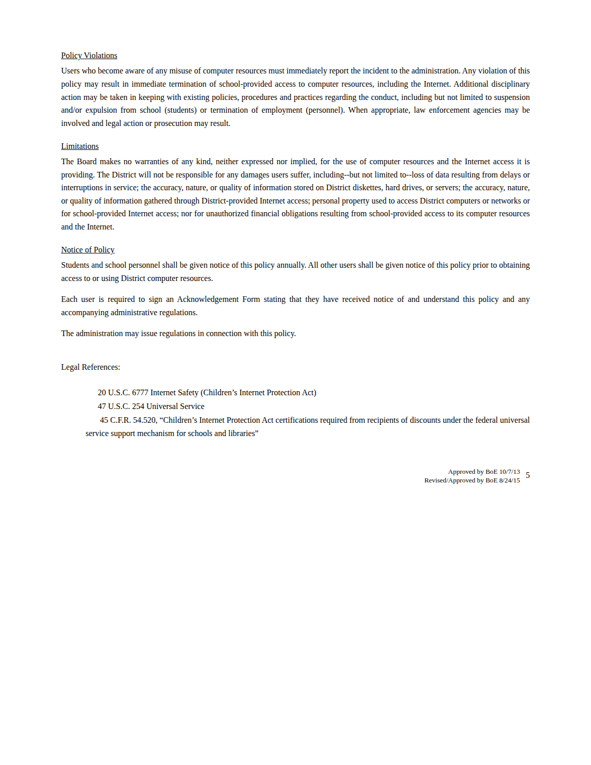Policy Violations
Users who become aware of any misuse of computer resources must immediately report the incident to the administration. Any violation of this policy may result in immediate termination of school-provided access to computer resources, including the Internet. Additional disciplinary action may be taken in keeping with existing policies, procedures and practices regarding the conduct, including but not limited to suspension and/or expulsion from school (students) or termination of employment (personnel). When appropriate, law enforcement agencies may be involved and legal action or prosecution may result.
Limitations
The Board makes no warranties of any kind, neither expressed nor implied, for the use of computer resources and the Internet access it is providing. The District will not be responsible for any damages users suffer, including--but not limited to--loss of data resulting from delays or interruptions in service; the accuracy, nature, or quality of information stored on District diskettes, hard drives, or servers; the accuracy, nature, or quality of information gathered through District-provided Internet access; personal property used to access District computers or networks or for school-provided Internet access; nor for unauthorized financial obligations resulting from school-provided access to its computer resources and the Internet.
Notice of Policy
Students and school personnel shall be given notice of this policy annually. All other users shall be given notice of this policy prior to obtaining access to or using District computer resources.
Each user is required to sign an Acknowledgement Form stating that they have received notice of and understand this policy and any accompanying administrative regulations.
The administration may issue regulations in connection with this policy.
Legal References:
20 U.S.C. 6777 Internet Safety (Children’s Internet Protection Act)
47 U.S.C. 254 Universal Service
45 C.F.R. 54.520, “Children’s Internet Protection Act certifications required from recipients of discounts under the federal universal service support mechanism for schools and libraries”
Approved by BoE 10/7/13
Revised/Approved by BoE 8/24/15 5